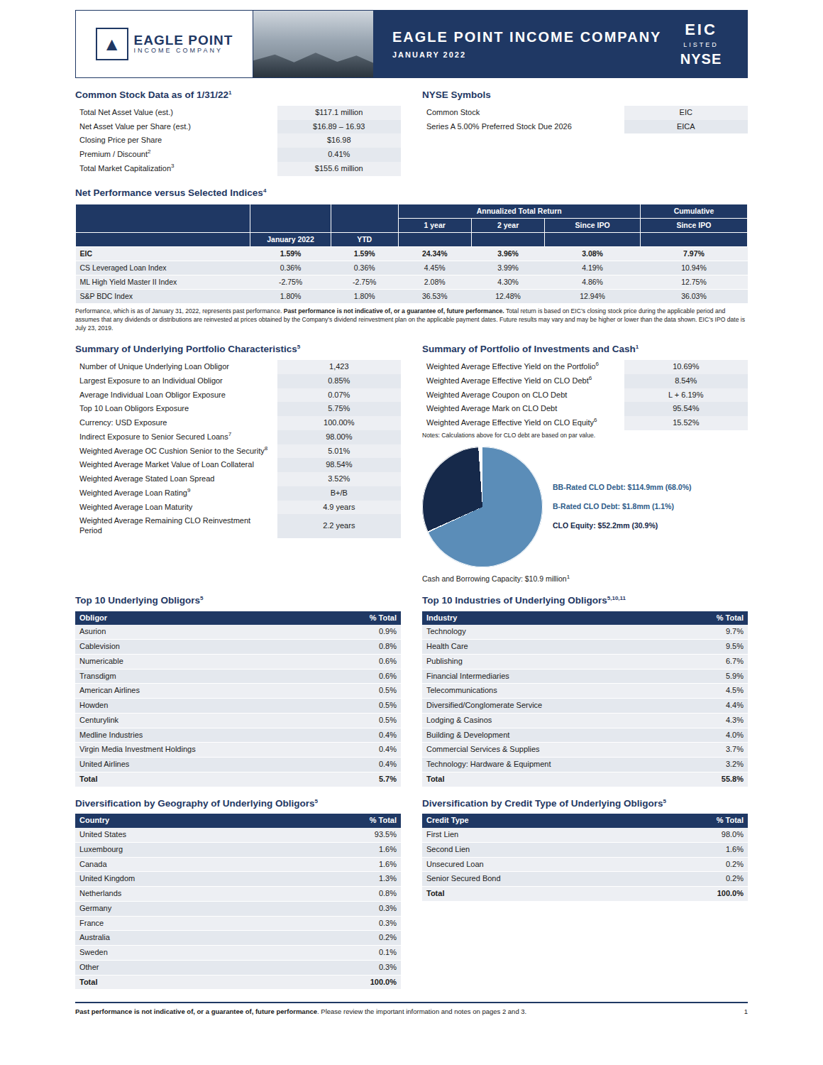▲
EAGLE POINT
INCOME COMPANY
EAGLE POINT INCOME COMPANY
JANUARY 2022
EIC
LISTED
NYSE
Common Stock Data as of 1/31/221
| Total Net Asset Value (est.) | $117.1 million |
| Net Asset Value per Share (est.) | $16.89 – 16.93 |
| Closing Price per Share | $16.98 |
| Premium / Discount 2 | 0.41% |
| Total Market Capitalization 3 | $155.6 million |
NYSE Symbols
| Common Stock | EIC |
| Series A 5.00% Preferred Stock Due 2026 | EICA |
Net Performance versus Selected Indices4
| | | | Annualized Total Return | Cumulative |
| --- | --- | --- | --- | --- |
| 1 year | 2 year | Since IPO | Since IPO |
| | January 2022 | YTD | | | | |
| EIC | 1.59% | 1.59% | 24.34% | 3.96% | 3.08% | 7.97% |
| CS Leveraged Loan Index | 0.36% | 0.36% | 4.45% | 3.99% | 4.19% | 10.94% |
| ML High Yield Master II Index | -2.75% | -2.75% | 2.08% | 4.30% | 4.86% | 12.75% |
| S&P BDC Index | 1.80% | 1.80% | 36.53% | 12.48% | 12.94% | 36.03% |
Performance, which is as of January 31, 2022, represents past performance. Past performance is not indicative of, or a guarantee of, future performance. Total return is based on EIC’s closing stock price during the applicable period and assumes that any dividends or distributions are reinvested at prices obtained by the Company’s dividend reinvestment plan on the applicable payment dates. Future results may vary and may be higher or lower than the data shown. EIC’s IPO date is July 23, 2019.
Summary of Underlying Portfolio Characteristics5
| Number of Unique Underlying Loan Obligor | 1,423 |
| Largest Exposure to an Individual Obligor | 0.85% |
| Average Individual Loan Obligor Exposure | 0.07% |
| Top 10 Loan Obligors Exposure | 5.75% |
| Currency: USD Exposure | 100.00% |
| Indirect Exposure to Senior Secured Loans 7 | 98.00% |
| Weighted Average OC Cushion Senior to the Security 8 | 5.01% |
| Weighted Average Market Value of Loan Collateral | 98.54% |
| Weighted Average Stated Loan Spread | 3.52% |
| Weighted Average Loan Rating 9 | B+/B |
| Weighted Average Loan Maturity | 4.9 years |
| Weighted Average Remaining CLO Reinvestment Period | 2.2 years |
Summary of Portfolio of Investments and Cash1
| Weighted Average Effective Yield on the Portfolio 6 | 10.69% |
| Weighted Average Effective Yield on CLO Debt 6 | 8.54% |
| Weighted Average Coupon on CLO Debt | L + 6.19% |
| Weighted Average Mark on CLO Debt | 95.54% |
| Weighted Average Effective Yield on CLO Equity 6 | 15.52% |
Notes: Calculations above for CLO debt are based on par value.
BB-Rated CLO Debt: $114.9mm (68.0%)
B-Rated CLO Debt: $1.8mm (1.1%)
CLO Equity: $52.2mm (30.9%)
Cash and Borrowing Capacity: $10.9 million1
Top 10 Underlying Obligors5
| Obligor | % Total |
| --- | --- |
| Asurion | 0.9% |
| Cablevision | 0.8% |
| Numericable | 0.6% |
| Transdigm | 0.6% |
| American Airlines | 0.5% |
| Howden | 0.5% |
| Centurylink | 0.5% |
| Medline Industries | 0.4% |
| Virgin Media Investment Holdings | 0.4% |
| United Airlines | 0.4% |
| Total | 5.7% |
Top 10 Industries of Underlying Obligors5,10,11
| Industry | % Total |
| --- | --- |
| Technology | 9.7% |
| Health Care | 9.5% |
| Publishing | 6.7% |
| Financial Intermediaries | 5.9% |
| Telecommunications | 4.5% |
| Diversified/Conglomerate Service | 4.4% |
| Lodging & Casinos | 4.3% |
| Building & Development | 4.0% |
| Commercial Services & Supplies | 3.7% |
| Technology: Hardware & Equipment | 3.2% |
| Total | 55.8% |
Diversification by Geography of Underlying Obligors5
| Country | % Total |
| --- | --- |
| United States | 93.5% |
| Luxembourg | 1.6% |
| Canada | 1.6% |
| United Kingdom | 1.3% |
| Netherlands | 0.8% |
| Germany | 0.3% |
| France | 0.3% |
| Australia | 0.2% |
| Sweden | 0.1% |
| Other | 0.3% |
| Total | 100.0% |
Diversification by Credit Type of Underlying Obligors5
| Credit Type | % Total |
| --- | --- |
| First Lien | 98.0% |
| Second Lien | 1.6% |
| Unsecured Loan | 0.2% |
| Senior Secured Bond | 0.2% |
| Total | 100.0% |
Past performance is not indicative of, or a guarantee of, future performance. Please review the important information and notes on pages 2 and 3.
1